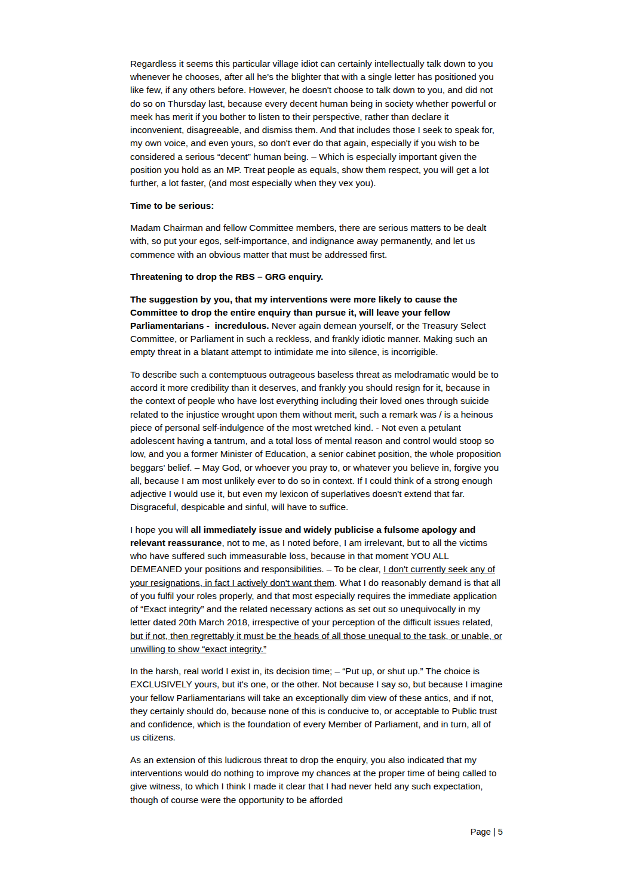Regardless it seems this particular village idiot can certainly intellectually talk down to you whenever he chooses, after all he's the blighter that with a single letter has positioned you like few, if any others before. However, he doesn't choose to talk down to you, and did not do so on Thursday last, because every decent human being in society whether powerful or meek has merit if you bother to listen to their perspective, rather than declare it inconvenient, disagreeable, and dismiss them. And that includes those I seek to speak for, my own voice, and even yours, so don't ever do that again, especially if you wish to be considered a serious “decent” human being. – Which is especially important given the position you hold as an MP. Treat people as equals, show them respect, you will get a lot further, a lot faster, (and most especially when they vex you).
Time to be serious:
Madam Chairman and fellow Committee members, there are serious matters to be dealt with, so put your egos, self-importance, and indignance away permanently, and let us commence with an obvious matter that must be addressed first.
Threatening to drop the RBS – GRG enquiry.
The suggestion by you, that my interventions were more likely to cause the Committee to drop the entire enquiry than pursue it, will leave your fellow Parliamentarians - incredulous. Never again demean yourself, or the Treasury Select Committee, or Parliament in such a reckless, and frankly idiotic manner. Making such an empty threat in a blatant attempt to intimidate me into silence, is incorrigible.
To describe such a contemptuous outrageous baseless threat as melodramatic would be to accord it more credibility than it deserves, and frankly you should resign for it, because in the context of people who have lost everything including their loved ones through suicide related to the injustice wrought upon them without merit, such a remark was / is a heinous piece of personal self-indulgence of the most wretched kind. - Not even a petulant adolescent having a tantrum, and a total loss of mental reason and control would stoop so low, and you a former Minister of Education, a senior cabinet position, the whole proposition beggars' belief. – May God, or whoever you pray to, or whatever you believe in, forgive you all, because I am most unlikely ever to do so in context. If I could think of a strong enough adjective I would use it, but even my lexicon of superlatives doesn't extend that far. Disgraceful, despicable and sinful, will have to suffice.
I hope you will all immediately issue and widely publicise a fulsome apology and relevant reassurance, not to me, as I noted before, I am irrelevant, but to all the victims who have suffered such immeasurable loss, because in that moment YOU ALL DEMEANED your positions and responsibilities. – To be clear, I don't currently seek any of your resignations, in fact I actively don't want them. What I do reasonably demand is that all of you fulfil your roles properly, and that most especially requires the immediate application of “Exact integrity” and the related necessary actions as set out so unequivocally in my letter dated 20th March 2018, irrespective of your perception of the difficult issues related, but if not, then regrettably it must be the heads of all those unequal to the task, or unable, or unwilling to show “exact integrity.”
In the harsh, real world I exist in, its decision time; – “Put up, or shut up.” The choice is EXCLUSIVELY yours, but it's one, or the other. Not because I say so, but because I imagine your fellow Parliamentarians will take an exceptionally dim view of these antics, and if not, they certainly should do, because none of this is conducive to, or acceptable to Public trust and confidence, which is the foundation of every Member of Parliament, and in turn, all of us citizens.
As an extension of this ludicrous threat to drop the enquiry, you also indicated that my interventions would do nothing to improve my chances at the proper time of being called to give witness, to which I think I made it clear that I had never held any such expectation, though of course were the opportunity to be afforded
Page | 5